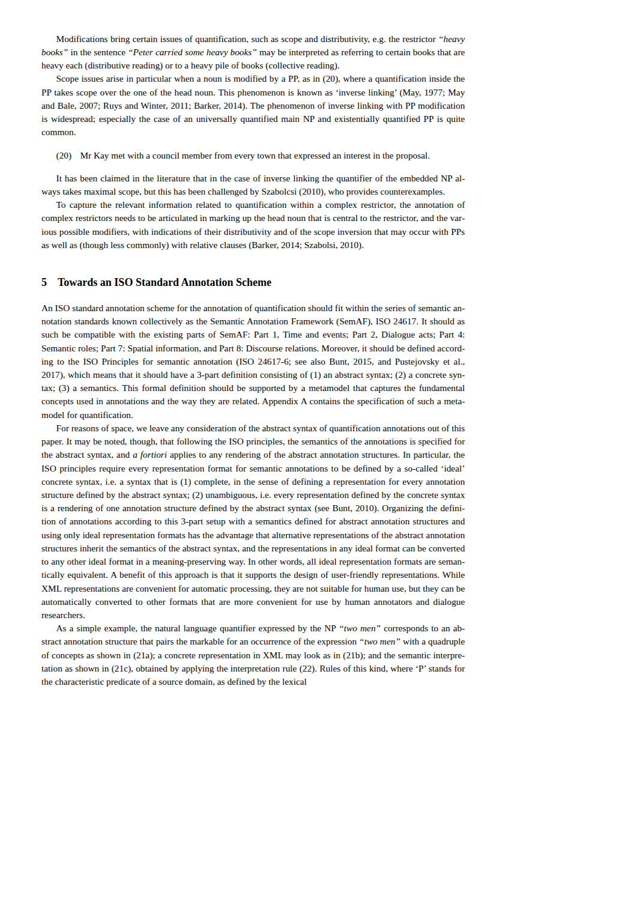Modifications bring certain issues of quantification, such as scope and distributivity, e.g. the restrictor “heavy books” in the sentence “Peter carried some heavy books” may be interpreted as referring to certain books that are heavy each (distributive reading) or to a heavy pile of books (collective reading).
Scope issues arise in particular when a noun is modified by a PP, as in (20), where a quantification inside the PP takes scope over the one of the head noun. This phenomenon is known as ‘inverse linking’ (May, 1977; May and Bale, 2007; Ruys and Winter, 2011; Barker, 2014). The phenomenon of inverse linking with PP modification is widespread; especially the case of an universally quantified main NP and existentially quantified PP is quite common.
(20) Mr Kay met with a council member from every town that expressed an interest in the proposal.
It has been claimed in the literature that in the case of inverse linking the quantifier of the embedded NP always takes maximal scope, but this has been challenged by Szabolcsi (2010), who provides counterexamples.
To capture the relevant information related to quantification within a complex restrictor, the annotation of complex restrictors needs to be articulated in marking up the head noun that is central to the restrictor, and the various possible modifiers, with indications of their distributivity and of the scope inversion that may occur with PPs as well as (though less commonly) with relative clauses (Barker, 2014; Szabolsi, 2010).
5 Towards an ISO Standard Annotation Scheme
An ISO standard annotation scheme for the annotation of quantification should fit within the series of semantic annotation standards known collectively as the Semantic Annotation Framework (SemAF), ISO 24617. It should as such be compatible with the existing parts of SemAF: Part 1, Time and events; Part 2, Dialogue acts; Part 4: Semantic roles; Part 7: Spatial information, and Part 8: Discourse relations. Moreover, it should be defined according to the ISO Principles for semantic annotation (ISO 24617-6; see also Bunt, 2015, and Pustejovsky et al., 2017), which means that it should have a 3-part definition consisting of (1) an abstract syntax; (2) a concrete syntax; (3) a semantics. This formal definition should be supported by a metamodel that captures the fundamental concepts used in annotations and the way they are related. Appendix A contains the specification of such a metamodel for quantification.
For reasons of space, we leave any consideration of the abstract syntax of quantification annotations out of this paper. It may be noted, though, that following the ISO principles, the semantics of the annotations is specified for the abstract syntax, and a fortiori applies to any rendering of the abstract annotation structures. In particular, the ISO principles require every representation format for semantic annotations to be defined by a so-called ‘ideal’ concrete syntax, i.e. a syntax that is (1) complete, in the sense of defining a representation for every annotation structure defined by the abstract syntax; (2) unambiguous, i.e. every representation defined by the concrete syntax is a rendering of one annotation structure defined by the abstract syntax (see Bunt, 2010). Organizing the definition of annotations according to this 3-part setup with a semantics defined for abstract annotation structures and using only ideal representation formats has the advantage that alternative representations of the abstract annotation structures inherit the semantics of the abstract syntax, and the representations in any ideal format can be converted to any other ideal format in a meaning-preserving way. In other words, all ideal representation formats are semantically equivalent. A benefit of this approach is that it supports the design of user-friendly representations. While XML representations are convenient for automatic processing, they are not suitable for human use, but they can be automatically converted to other formats that are more convenient for use by human annotators and dialogue researchers.
As a simple example, the natural language quantifier expressed by the NP “two men” corresponds to an abstract annotation structure that pairs the markable for an occurrence of the expression “two men” with a quadruple of concepts as shown in (21a); a concrete representation in XML may look as in (21b); and the semantic interpretation as shown in (21c), obtained by applying the interpretation rule (22). Rules of this kind, where ‘P’ stands for the characteristic predicate of a source domain, as defined by the lexical